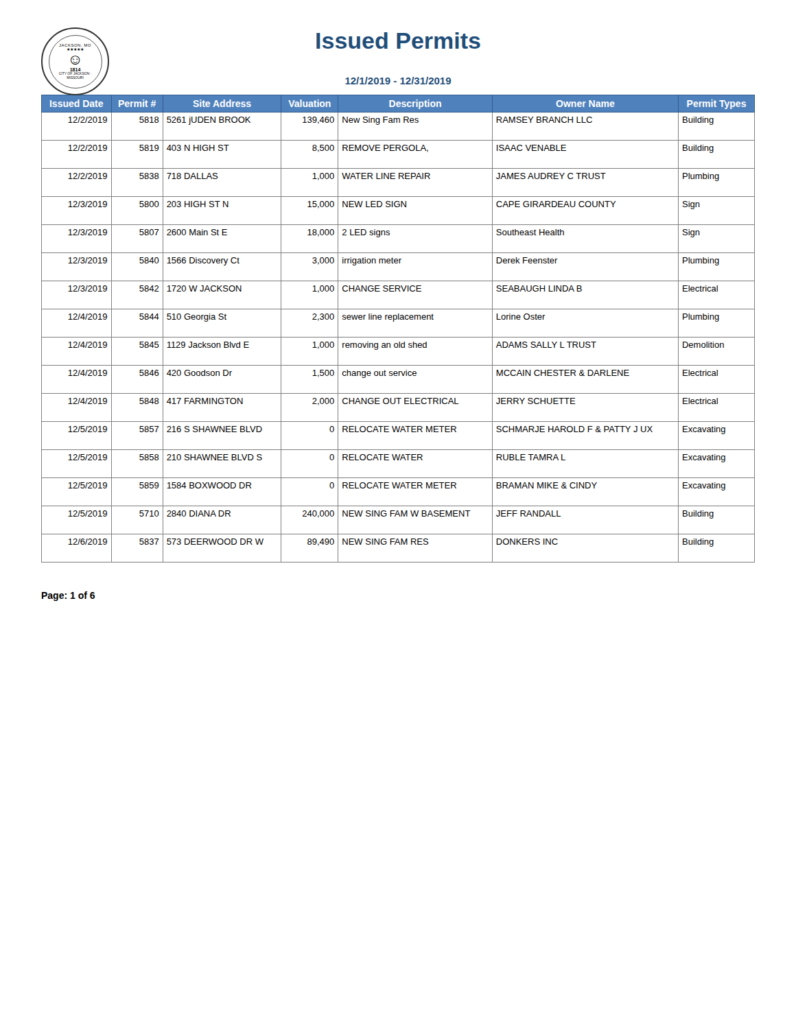JACKSON, MO
★★★★★
☺
1814
CITY OF JACKSON · MISSOURI
Issued Permits
12/1/2019 - 12/31/2019
| Issued Date | Permit # | Site Address | Valuation | Description | Owner Name | Permit Types |
| --- | --- | --- | --- | --- | --- | --- |
| 12/2/2019 | 5818 | 5261 jUDEN BROOK | 139,460 | New Sing Fam Res | RAMSEY BRANCH LLC | Building |
| 12/2/2019 | 5819 | 403 N HIGH ST | 8,500 | REMOVE PERGOLA, | ISAAC VENABLE | Building |
| 12/2/2019 | 5838 | 718 DALLAS | 1,000 | WATER LINE REPAIR | JAMES AUDREY C TRUST | Plumbing |
| 12/3/2019 | 5800 | 203 HIGH ST N | 15,000 | NEW LED SIGN | CAPE GIRARDEAU COUNTY | Sign |
| 12/3/2019 | 5807 | 2600 Main St E | 18,000 | 2 LED signs | Southeast Health | Sign |
| 12/3/2019 | 5840 | 1566 Discovery Ct | 3,000 | irrigation meter | Derek Feenster | Plumbing |
| 12/3/2019 | 5842 | 1720 W JACKSON | 1,000 | CHANGE SERVICE | SEABAUGH LINDA B | Electrical |
| 12/4/2019 | 5844 | 510 Georgia St | 2,300 | sewer line replacement | Lorine Oster | Plumbing |
| 12/4/2019 | 5845 | 1129 Jackson Blvd E | 1,000 | removing an old shed | ADAMS SALLY L TRUST | Demolition |
| 12/4/2019 | 5846 | 420 Goodson Dr | 1,500 | change out service | MCCAIN CHESTER & DARLENE | Electrical |
| 12/4/2019 | 5848 | 417 FARMINGTON | 2,000 | CHANGE OUT ELECTRICAL | JERRY SCHUETTE | Electrical |
| 12/5/2019 | 5857 | 216 S SHAWNEE BLVD | 0 | RELOCATE WATER METER | SCHMARJE HAROLD F & PATTY J UX | Excavating |
| 12/5/2019 | 5858 | 210 SHAWNEE BLVD S | 0 | RELOCATE WATER | RUBLE TAMRA L | Excavating |
| 12/5/2019 | 5859 | 1584 BOXWOOD DR | 0 | RELOCATE WATER METER | BRAMAN MIKE & CINDY | Excavating |
| 12/5/2019 | 5710 | 2840 DIANA DR | 240,000 | NEW SING FAM W BASEMENT | JEFF RANDALL | Building |
| 12/6/2019 | 5837 | 573 DEERWOOD DR W | 89,490 | NEW SING FAM RES | DONKERS INC | Building |
Page: 1 of 6